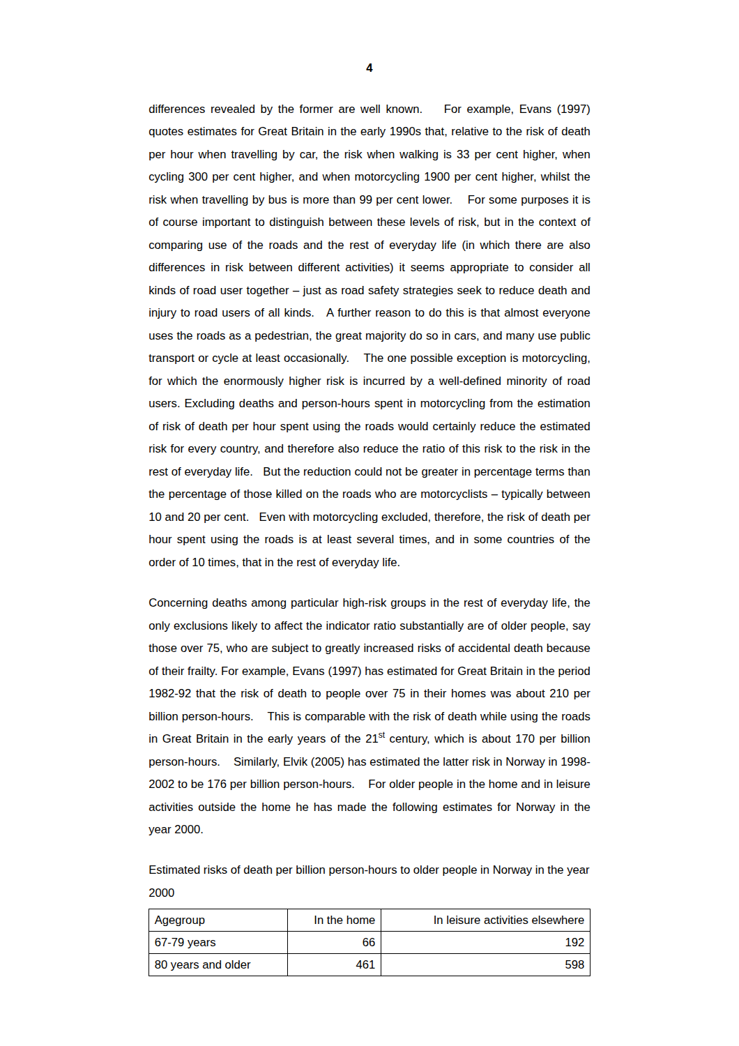4
differences revealed by the former are well known. For example, Evans (1997) quotes estimates for Great Britain in the early 1990s that, relative to the risk of death per hour when travelling by car, the risk when walking is 33 per cent higher, when cycling 300 per cent higher, and when motorcycling 1900 per cent higher, whilst the risk when travelling by bus is more than 99 per cent lower. For some purposes it is of course important to distinguish between these levels of risk, but in the context of comparing use of the roads and the rest of everyday life (in which there are also differences in risk between different activities) it seems appropriate to consider all kinds of road user together – just as road safety strategies seek to reduce death and injury to road users of all kinds. A further reason to do this is that almost everyone uses the roads as a pedestrian, the great majority do so in cars, and many use public transport or cycle at least occasionally. The one possible exception is motorcycling, for which the enormously higher risk is incurred by a well-defined minority of road users. Excluding deaths and person-hours spent in motorcycling from the estimation of risk of death per hour spent using the roads would certainly reduce the estimated risk for every country, and therefore also reduce the ratio of this risk to the risk in the rest of everyday life. But the reduction could not be greater in percentage terms than the percentage of those killed on the roads who are motorcyclists – typically between 10 and 20 per cent. Even with motorcycling excluded, therefore, the risk of death per hour spent using the roads is at least several times, and in some countries of the order of 10 times, that in the rest of everyday life.
Concerning deaths among particular high-risk groups in the rest of everyday life, the only exclusions likely to affect the indicator ratio substantially are of older people, say those over 75, who are subject to greatly increased risks of accidental death because of their frailty. For example, Evans (1997) has estimated for Great Britain in the period 1982-92 that the risk of death to people over 75 in their homes was about 210 per billion person-hours. This is comparable with the risk of death while using the roads in Great Britain in the early years of the 21st century, which is about 170 per billion person-hours. Similarly, Elvik (2005) has estimated the latter risk in Norway in 1998-2002 to be 176 per billion person-hours. For older people in the home and in leisure activities outside the home he has made the following estimates for Norway in the year 2000.
Estimated risks of death per billion person-hours to older people in Norway in the year 2000
| Agegroup | In the home | In leisure activities elsewhere |
| --- | --- | --- |
| 67-79 years | 66 | 192 |
| 80 years and older | 461 | 598 |